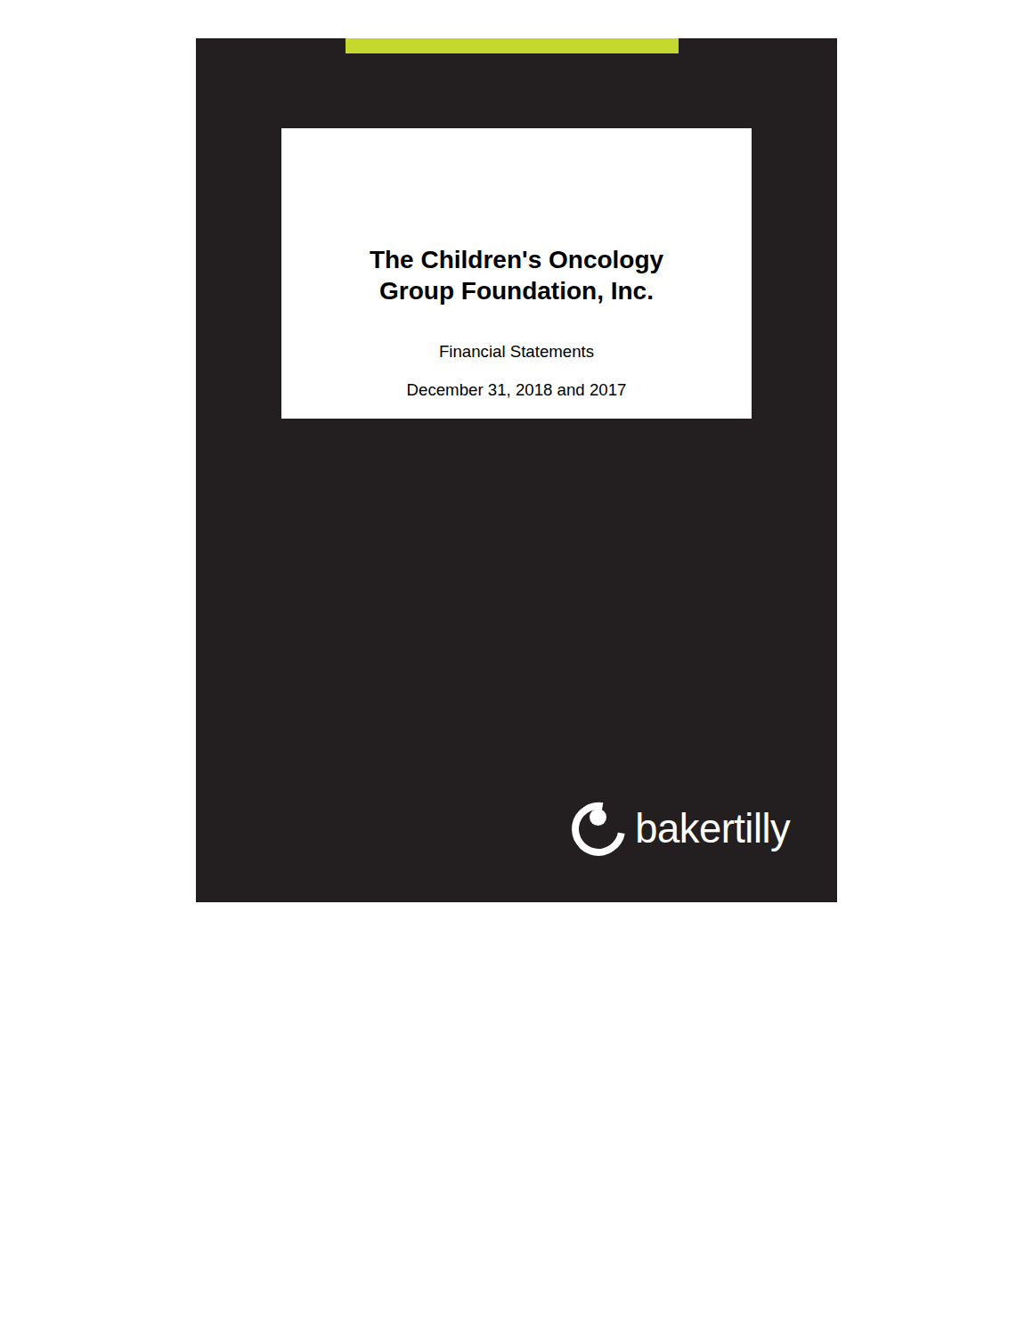The Children's Oncology
Group Foundation, Inc.
Financial Statements
December 31, 2018 and 2017
bakertilly